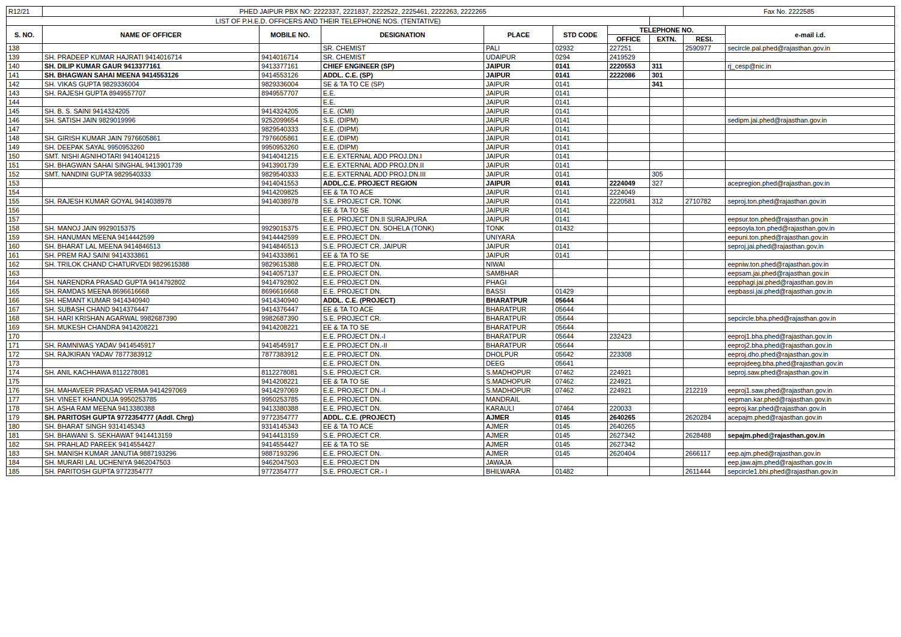| R12/21 | PHED JAIPUR PBX NO: 2222337, 2221837, 2222522, 2225461, 2222263, 2222265 | Fax No. 2222585 |
| --- | --- | --- |
| LIST OF P.H.E.D. OFFICERS AND THEIR TELEPHONE NOS. (TENTATIVE) | |
| S. NO. | NAME OF OFFICER | MOBILE NO. | DESIGNATION | PLACE | STD CODE | TELEPHONE NO. | e-mail i.d. |
| OFFICE | EXTN. | RESI. |
| 138 | | | SR. CHEMIST | PALI | 02932 | 227251 | | 2590977 | secircle.pal.phed@rajasthan.gov.in |
| 139 | SH. PRADEEP KUMAR HAJRATI 9414016714 | 9414016714 | SR. CHEMIST | UDAIPUR | 0294 | 2419529 | | | |
| 140 | SH. DILIP KUMAR GAUR 9413377161 | 9413377161 | CHIEF ENGINEER (SP) | JAIPUR | 0141 | 2220553 | 311 | | rj_cesp@nic.in |
| 141 | SH. BHAGWAN SAHAI MEENA 9414553126 | 9414553126 | ADDL. C.E. (SP) | JAIPUR | 0141 | 2222086 | 301 | | |
| 142 | SH. VIKAS GUPTA 9829336004 | 9829336004 | SE & TA TO CE (SP) | JAIPUR | 0141 | | 341 | | |
| 143 | SH. RAJESH GUPTA 8949557707 | 8949557707 | E.E. | JAIPUR | 0141 | | | | |
| 144 | | | E.E. | JAIPUR | 0141 | | | | |
| 145 | SH. B. S. SAINI 9414324205 | 9414324205 | E.E. (CMI) | JAIPUR | 0141 | | | | |
| 146 | SH. SATISH JAIN 9829019996 | 9252099654 | S.E. (DIPM) | JAIPUR | 0141 | | | | sedipm.jai.phed@rajasthan.gov.in |
| 147 | | 9829540333 | E.E. (DIPM) | JAIPUR | 0141 | | | | |
| 148 | SH. GIRISH KUMAR JAIN 7976605861 | 7976605861 | E.E. (DIPM) | JAIPUR | 0141 | | | | |
| 149 | SH. DEEPAK SAYAL 9950953260 | 9950953260 | E.E. (DIPM) | JAIPUR | 0141 | | | | |
| 150 | SMT. NISHI AGNIHOTARI 9414041215 | 9414041215 | E.E. EXTERNAL ADD PROJ.DN.I | JAIPUR | 0141 | | | | |
| 151 | SH. BHAGWAN SAHAI SINGHAL 9413901739 | 9413901739 | E.E. EXTERNAL ADD PROJ.DN.II | JAIPUR | 0141 | | | | |
| 152 | SMT. NANDINI GUPTA 9829540333 | 9829540333 | E.E. EXTERNAL ADD PROJ.DN.III | JAIPUR | 0141 | | 305 | | |
| 153 | | 9414041553 | ADDL.C.E. PROJECT REGION | JAIPUR | 0141 | 2224049 | 327 | | acepregion.phed@rajasthan.gov.in |
| 154 | | 9414209825 | EE & TA TO ACE | JAIPUR | 0141 | 2224049 | | | |
| 155 | SH. RAJESH KUMAR GOYAL 9414038978 | 9414038978 | S.E. PROJECT CR. TONK | JAIPUR | 0141 | 2220581 | 312 | 2710782 | seproj.ton.phed@rajasthan.gov.in |
| 156 | | | EE & TA TO SE | JAIPUR | 0141 | | | | |
| 157 | | | E.E. PROJECT DN.II SURAJPURA | JAIPUR | 0141 | | | | eepsur.ton.phed@rajasthan.gov.in |
| 158 | SH. MANOJ JAIN 9929015375 | 9929015375 | E.E. PROJECT DN. SOHELA (TONK) | TONK | 01432 | | | | eepsoyla.ton.phed@rajasthan.gov.in |
| 159 | SH. HANUMAN MEENA 9414442599 | 9414442599 | E.E. PROJECT DN. | UNIYARA | | | | | eepuni.ton.phed@rajasthan.gov.in |
| 160 | SH. BHARAT LAL MEENA 9414846513 | 9414846513 | S.E. PROJECT CR. JAIPUR | JAIPUR | 0141 | | | | seproj.jai.phed@rajasthan.gov.in |
| 161 | SH. PREM RAJ SAINI 9414333861 | 9414333861 | EE & TA TO SE | JAIPUR | 0141 | | | | |
| 162 | SH. TRILOK CHAND CHATURVEDI 9829615388 | 9829615388 | E.E. PROJECT DN. | NIWAI | | | | | eepniw.ton.phed@rajasthan.gov.in |
| 163 | | 9414057137 | E.E. PROJECT DN. | SAMBHAR | | | | | eepsam.jai.phed@rajasthan.gov.in |
| 164 | SH. NARENDRA PRASAD GUPTA 9414792802 | 9414792802 | E.E. PROJECT DN. | PHAGI | | | | | eepphagi.jai.phed@rajasthan.gov.in |
| 165 | SH. RAMDAS MEENA 8696616668 | 8696616668 | E.E. PROJECT DN. | BASSI | 01429 | | | | eepbassi.jai.phed@rajasthan.gov.in |
| 166 | SH. HEMANT KUMAR 9414340940 | 9414340940 | ADDL. C.E. (PROJECT) | BHARATPUR | 05644 | | | | |
| 167 | SH. SUBASH CHAND 9414376447 | 9414376447 | EE & TA TO ACE | BHARATPUR | 05644 | | | | |
| 168 | SH. HARI KRISHAN AGARWAL 9982687390 | 9982687390 | S.E. PROJECT CR. | BHARATPUR | 05644 | | | | sepcircle.bha.phed@rajasthan.gov.in |
| 169 | SH. MUKESH CHANDRA 9414208221 | 9414208221 | EE & TA TO SE | BHARATPUR | 05644 | | | | |
| 170 | | | E.E. PROJECT DN.-I | BHARATPUR | 05644 | 232423 | | | eeproj1.bha.phed@rajasthan.gov.in |
| 171 | SH. RAMNIWAS YADAV 9414545917 | 9414545917 | E.E. PROJECT DN.-II | BHARATPUR | 05644 | | | | eeproj2.bha.phed@rajasthan.gov.in |
| 172 | SH. RAJKIRAN YADAV 7877383912 | 7877383912 | E.E. PROJECT DN. | DHOLPUR | 05642 | 223308 | | | eeproj.dho.phed@rajasthan.gov.in |
| 173 | | | E.E. PROJECT DN. | DEEG | 05641 | | | | eeprojdeeg.bha.phed@rajasthan.gov.in |
| 174 | SH. ANIL KACHHAWA 8112278081 | 8112278081 | S.E. PROJECT CR. | S.MADHOPUR | 07462 | 224921 | | | seproj.saw.phed@rajasthan.gov.in |
| 175 | | 9414208221 | EE & TA TO SE | S.MADHOPUR | 07462 | 224921 | | | |
| 176 | SH. MAHAVEER PRASAD VERMA 9414297069 | 9414297069 | E.E. PROJECT DN.-I | S.MADHOPUR | 07462 | 224921 | | 212219 | eeproj1.saw.phed@rajasthan.gov.in |
| 177 | SH. VINEET KHANDUJA 9950253785 | 9950253785 | E.E. PROJECT DN. | MANDRAIL | | | | | eepman.kar.phed@rajasthan.gov.in |
| 178 | SH. ASHA RAM MEENA 9413380388 | 9413380388 | E.E. PROJECT DN. | KARAULI | 07464 | 220033 | | | eeproj.kar.phed@rajasthan.gov.in |
| 179 | SH. PARITOSH GUPTA 9772354777 (Addl. Chrg) | 9772354777 | ADDL. C.E. (PROJECT) | AJMER | 0145 | 2640265 | | 2620284 | acepajm.phed@rajasthan.gov.in |
| 180 | SH. BHARAT SINGH 9314145343 | 9314145343 | EE & TA TO ACE | AJMER | 0145 | 2640265 | | | |
| 181 | SH. BHAWANI S. SEKHAWAT 9414413159 | 9414413159 | S.E. PROJECT CR. | AJMER | 0145 | 2627342 | | 2628488 | sepajm.phed@rajasthan.gov.in |
| 182 | SH. PRAHLAD PAREEK 9414554427 | 9414554427 | EE & TA TO SE | AJMER | 0145 | 2627342 | | | |
| 183 | SH. MANISH KUMAR JANUTIA 9887193296 | 9887193296 | E.E. PROJECT DN. | AJMER | 0145 | 2620404 | | 2666117 | eep.ajm.phed@rajasthan.gov.in |
| 184 | SH. MURARI LAL UCHENIYA 9462047503 | 9462047503 | E.E. PROJECT DN | JAWAJA | | | | | eep.jaw.ajm.phed@rajasthan.gov.in |
| 185 | SH. PARITOSH GUPTA 9772354777 | 9772354777 | S.E. PROJECT CR.- I | BHILWARA | 01482 | | | 2611444 | sepcircle1.bhi.phed@rajasthan.gov.in |